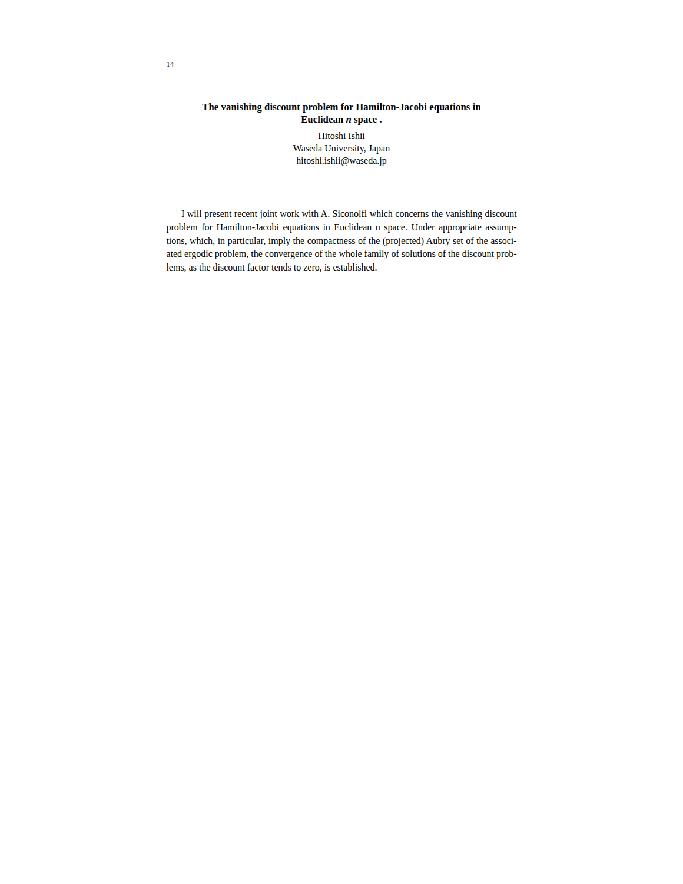14
The vanishing discount problem for Hamilton-Jacobi equations in
Euclidean n space .
Hitoshi Ishii
Waseda University, Japan
hitoshi.ishii@waseda.jp
I will present recent joint work with A. Siconolfi which concerns the vanishing discount problem for Hamilton-Jacobi equations in Euclidean n space. Under appropriate assumptions, which, in particular, imply the compactness of the (projected) Aubry set of the associated ergodic problem, the convergence of the whole family of solutions of the discount problems, as the discount factor tends to zero, is established.